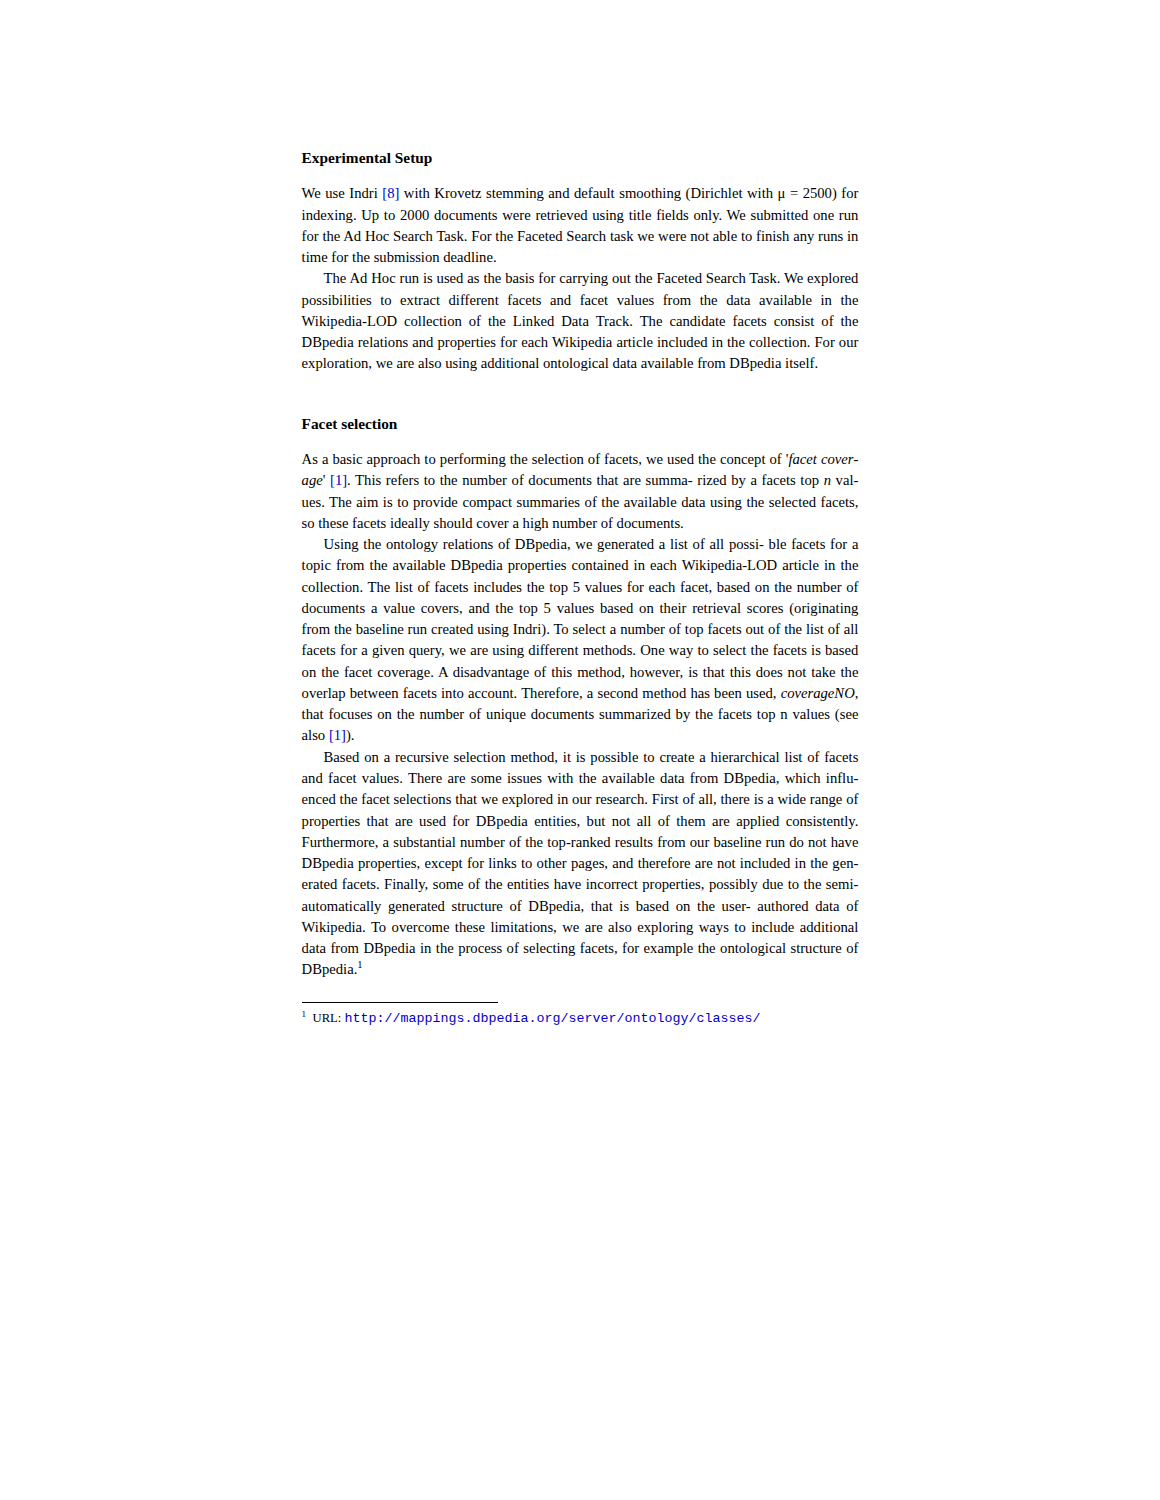Experimental Setup
We use Indri [8] with Krovetz stemming and default smoothing (Dirichlet with μ = 2500) for indexing. Up to 2000 documents were retrieved using title fields only. We submitted one run for the Ad Hoc Search Task. For the Faceted Search task we were not able to finish any runs in time for the submission deadline.
The Ad Hoc run is used as the basis for carrying out the Faceted Search Task. We explored possibilities to extract different facets and facet values from the data available in the Wikipedia-LOD collection of the Linked Data Track. The candidate facets consist of the DBpedia relations and properties for each Wikipedia article included in the collection. For our exploration, we are also using additional ontological data available from DBpedia itself.
Facet selection
As a basic approach to performing the selection of facets, we used the concept of 'facet coverage' [1]. This refers to the number of documents that are summa- rized by a facets top n values. The aim is to provide compact summaries of the available data using the selected facets, so these facets ideally should cover a high number of documents.
Using the ontology relations of DBpedia, we generated a list of all possi- ble facets for a topic from the available DBpedia properties contained in each Wikipedia-LOD article in the collection. The list of facets includes the top 5 values for each facet, based on the number of documents a value covers, and the top 5 values based on their retrieval scores (originating from the baseline run created using Indri). To select a number of top facets out of the list of all facets for a given query, we are using different methods. One way to select the facets is based on the facet coverage. A disadvantage of this method, however, is that this does not take the overlap between facets into account. Therefore, a second method has been used, coverageNO, that focuses on the number of unique documents summarized by the facets top n values (see also [1]).
Based on a recursive selection method, it is possible to create a hierarchical list of facets and facet values. There are some issues with the available data from DBpedia, which influenced the facet selections that we explored in our research. First of all, there is a wide range of properties that are used for DBpedia entities, but not all of them are applied consistently. Furthermore, a substantial number of the top-ranked results from our baseline run do not have DBpedia properties, except for links to other pages, and therefore are not included in the generated facets. Finally, some of the entities have incorrect properties, possibly due to the semi-automatically generated structure of DBpedia, that is based on the user- authored data of Wikipedia. To overcome these limitations, we are also exploring ways to include additional data from DBpedia in the process of selecting facets, for example the ontological structure of DBpedia.1
1 URL: http://mappings.dbpedia.org/server/ontology/classes/